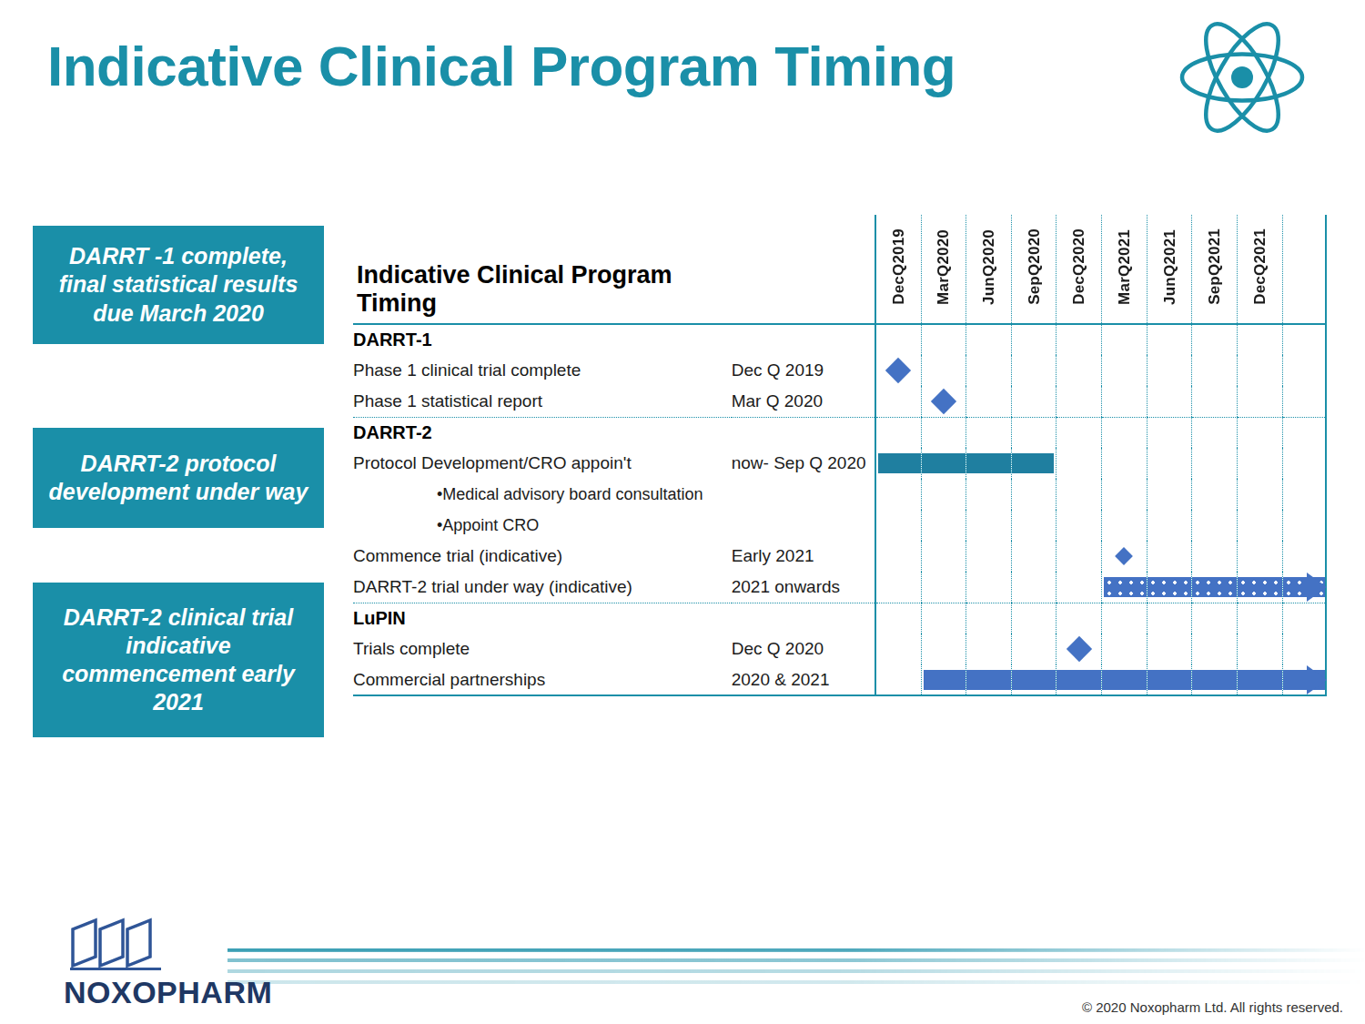Indicative Clinical Program Timing
DARRT -1 complete, final statistical results due March 2020
DARRT-2 protocol development under way
DARRT-2 clinical trial indicative commencement early 2021
| Indicative Clinical Program Timing | | DecQ2019 | MarQ2020 | JunQ2020 | SepQ2020 | DecQ2020 | MarQ2021 | JunQ2021 | SepQ2021 | DecQ2021 | |
| --- | --- | --- | --- | --- | --- | --- | --- | --- | --- | --- | --- |
| DARRT-1 | | | | | | | | | | | |
| Phase 1 clinical trial complete | Dec Q 2019 | | | | | | | | | | |
| Phase 1 statistical report | Mar Q 2020 | | | | | | | | | | |
| DARRT-2 | | | | | | | | | | | |
| Protocol Development/CRO appoin't | now- Sep Q 2020 | | | | | | | | | | |
| •Medical advisory board consultation | | | | | | | | | | | |
| •Appoint CRO | | | | | | | | | | | |
| Commence trial (indicative) | Early 2021 | | | | | | | | | | |
| DARRT-2 trial under way (indicative) | 2021 onwards | | | | | | | | | | |
| LuPIN | | | | | | | | | | | |
| Trials complete | Dec Q 2020 | | | | | | | | | | |
| Commercial partnerships | 2020 & 2021 | | | | | | | | | | |
NOXOPHARM
© 2020 Noxopharm Ltd. All rights reserved.